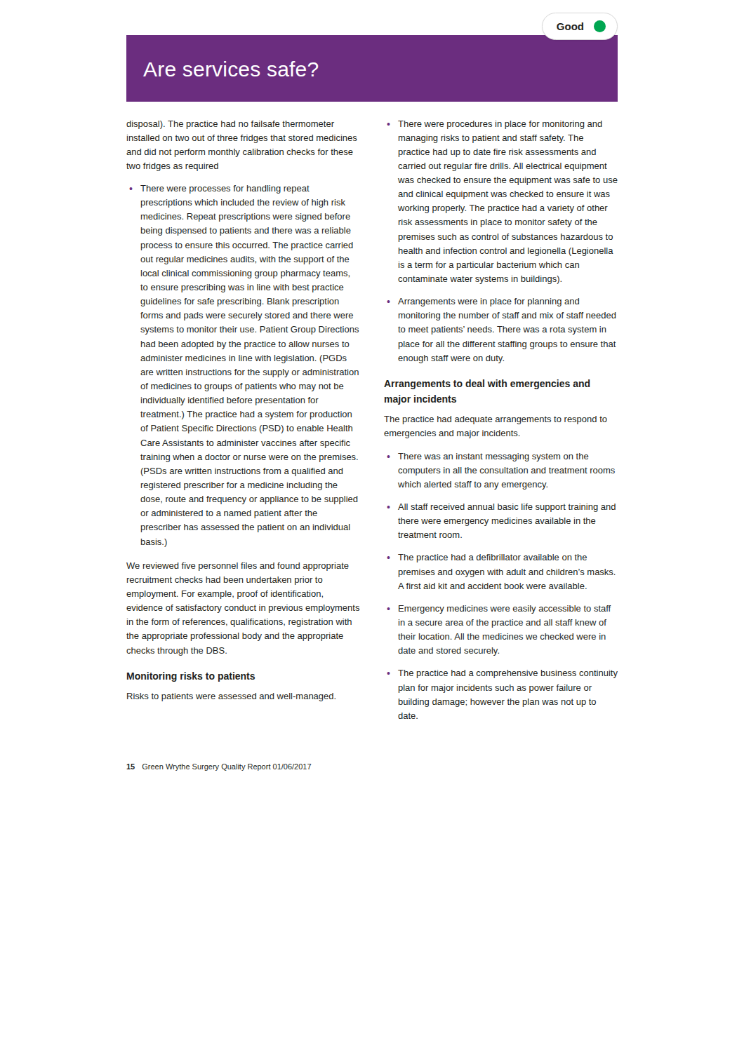Good
Are services safe?
disposal). The practice had no failsafe thermometer installed on two out of three fridges that stored medicines and did not perform monthly calibration checks for these two fridges as required
There were processes for handling repeat prescriptions which included the review of high risk medicines. Repeat prescriptions were signed before being dispensed to patients and there was a reliable process to ensure this occurred. The practice carried out regular medicines audits, with the support of the local clinical commissioning group pharmacy teams, to ensure prescribing was in line with best practice guidelines for safe prescribing. Blank prescription forms and pads were securely stored and there were systems to monitor their use. Patient Group Directions had been adopted by the practice to allow nurses to administer medicines in line with legislation. (PGDs are written instructions for the supply or administration of medicines to groups of patients who may not be individually identified before presentation for treatment.) The practice had a system for production of Patient Specific Directions (PSD) to enable Health Care Assistants to administer vaccines after specific training when a doctor or nurse were on the premises. (PSDs are written instructions from a qualified and registered prescriber for a medicine including the dose, route and frequency or appliance to be supplied or administered to a named patient after the prescriber has assessed the patient on an individual basis.)
We reviewed five personnel files and found appropriate recruitment checks had been undertaken prior to employment. For example, proof of identification, evidence of satisfactory conduct in previous employments in the form of references, qualifications, registration with the appropriate professional body and the appropriate checks through the DBS.
Monitoring risks to patients
Risks to patients were assessed and well-managed.
There were procedures in place for monitoring and managing risks to patient and staff safety. The practice had up to date fire risk assessments and carried out regular fire drills. All electrical equipment was checked to ensure the equipment was safe to use and clinical equipment was checked to ensure it was working properly. The practice had a variety of other risk assessments in place to monitor safety of the premises such as control of substances hazardous to health and infection control and legionella (Legionella is a term for a particular bacterium which can contaminate water systems in buildings).
Arrangements were in place for planning and monitoring the number of staff and mix of staff needed to meet patients’ needs. There was a rota system in place for all the different staffing groups to ensure that enough staff were on duty.
Arrangements to deal with emergencies and major incidents
The practice had adequate arrangements to respond to emergencies and major incidents.
There was an instant messaging system on the computers in all the consultation and treatment rooms which alerted staff to any emergency.
All staff received annual basic life support training and there were emergency medicines available in the treatment room.
The practice had a defibrillator available on the premises and oxygen with adult and children’s masks. A first aid kit and accident book were available.
Emergency medicines were easily accessible to staff in a secure area of the practice and all staff knew of their location. All the medicines we checked were in date and stored securely.
The practice had a comprehensive business continuity plan for major incidents such as power failure or building damage; however the plan was not up to date.
15 Green Wrythe Surgery Quality Report 01/06/2017